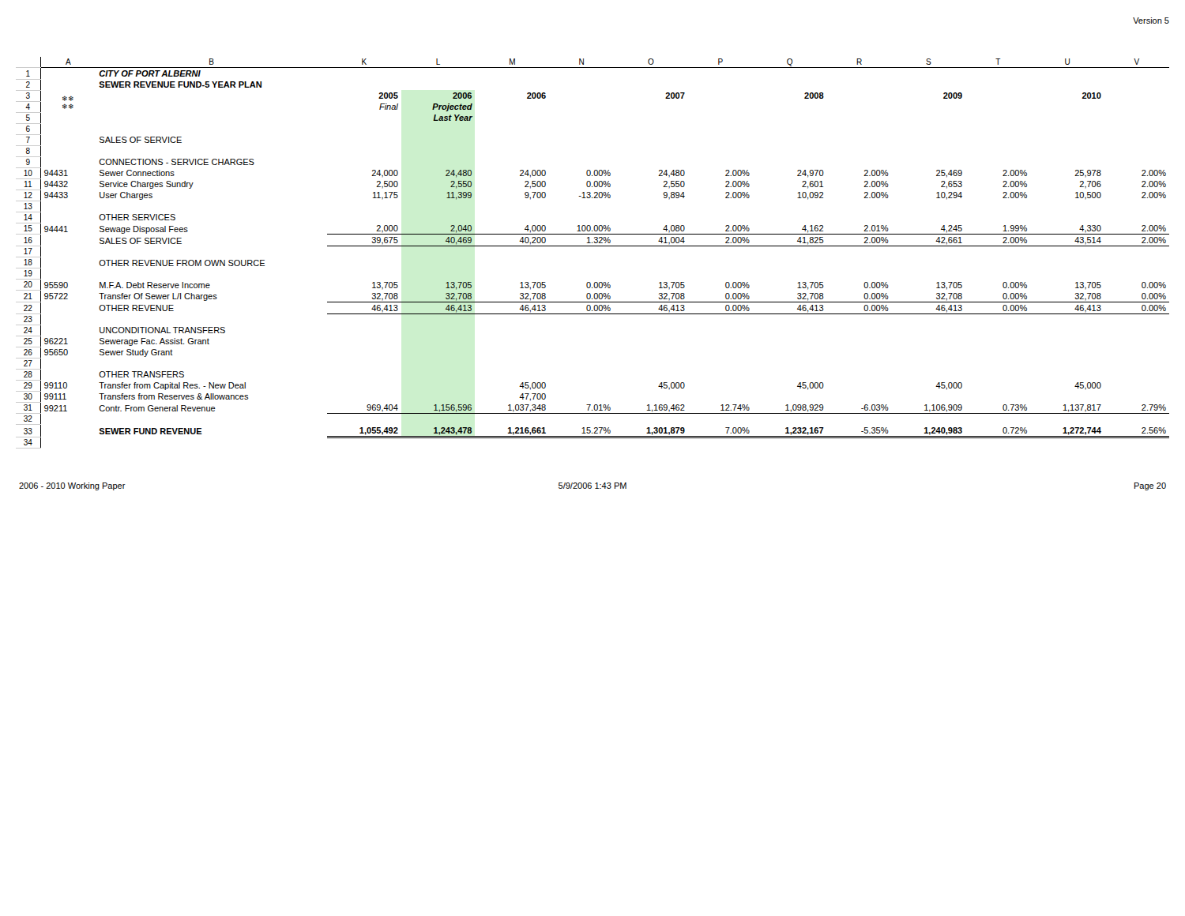Version 5
| | A | B | K | L | M | N | O | P | Q | R | S | T | U | V |
| 1 | | CITY OF PORT ALBERNI | | | | | | | | | | | | |
| 2 | ❄❄ ❄❄ | SEWER REVENUE FUND-5 YEAR PLAN | | | | | | | | | | | | |
| 3 | | 2005 | 2006 | 2006 | | 2007 | | 2008 | | 2009 | | 2010 | |
| 4 | | Final | Projected | | | | | | | | | | |
| 5 | | | | Last Year | | | | | | | | | | |
| 6 | | | | | | | | | | | | | | |
| 7 | | SALES OF SERVICE | | | | | | | | | | | | |
| 8 | | | | | | | | | | | | | | |
| 9 | | CONNECTIONS - SERVICE CHARGES | | | | | | | | | | | | |
| 10 | 94431 | Sewer Connections | 24,000 | 24,480 | 24,000 | 0.00% | 24,480 | 2.00% | 24,970 | 2.00% | 25,469 | 2.00% | 25,978 | 2.00% |
| 11 | 94432 | Service Charges Sundry | 2,500 | 2,550 | 2,500 | 0.00% | 2,550 | 2.00% | 2,601 | 2.00% | 2,653 | 2.00% | 2,706 | 2.00% |
| 12 | 94433 | User Charges | 11,175 | 11,399 | 9,700 | -13.20% | 9,894 | 2.00% | 10,092 | 2.00% | 10,294 | 2.00% | 10,500 | 2.00% |
| 13 | | | | | | | | | | | | | | |
| 14 | | OTHER SERVICES | | | | | | | | | | | | |
| 15 | 94441 | Sewage Disposal Fees | 2,000 | 2,040 | 4,000 | 100.00% | 4,080 | 2.00% | 4,162 | 2.01% | 4,245 | 1.99% | 4,330 | 2.00% |
| 16 | | SALES OF SERVICE | 39,675 | 40,469 | 40,200 | 1.32% | 41,004 | 2.00% | 41,825 | 2.00% | 42,661 | 2.00% | 43,514 | 2.00% |
| 17 | | | | | | | | | | | | | | |
| 18 | | OTHER REVENUE FROM OWN SOURCE | | | | | | | | | | | | |
| 19 | | | | | | | | | | | | | | |
| 20 | 95590 | M.F.A. Debt Reserve Income | 13,705 | 13,705 | 13,705 | 0.00% | 13,705 | 0.00% | 13,705 | 0.00% | 13,705 | 0.00% | 13,705 | 0.00% |
| 21 | 95722 | Transfer Of Sewer L/I Charges | 32,708 | 32,708 | 32,708 | 0.00% | 32,708 | 0.00% | 32,708 | 0.00% | 32,708 | 0.00% | 32,708 | 0.00% |
| 22 | | OTHER REVENUE | 46,413 | 46,413 | 46,413 | 0.00% | 46,413 | 0.00% | 46,413 | 0.00% | 46,413 | 0.00% | 46,413 | 0.00% |
| 23 | | | | | | | | | | | | | | |
| 24 | | UNCONDITIONAL TRANSFERS | | | | | | | | | | | | |
| 25 | 96221 | Sewerage Fac. Assist. Grant | | | | | | | | | | | | |
| 26 | 95650 | Sewer Study Grant | | | | | | | | | | | | |
| 27 | | | | | | | | | | | | | | |
| 28 | | OTHER TRANSFERS | | | | | | | | | | | | |
| 29 | 99110 | Transfer from Capital Res. - New Deal | | | 45,000 | | 45,000 | | 45,000 | | 45,000 | | 45,000 | |
| 30 | 99111 | Transfers from Reserves & Allowances | | | 47,700 | | | | | | | | | |
| 31 | 99211 | Contr. From General Revenue | 969,404 | 1,156,596 | 1,037,348 | 7.01% | 1,169,462 | 12.74% | 1,098,929 | -6.03% | 1,106,909 | 0.73% | 1,137,817 | 2.79% |
| 32 | | | | | | | | | | | | | | |
| 33 | | SEWER FUND REVENUE | 1,055,492 | 1,243,478 | 1,216,661 | 15.27% | 1,301,879 | 7.00% | 1,232,167 | -5.35% | 1,240,983 | 0.72% | 1,272,744 | 2.56% |
| 34 | | | | | | | | | | | | | | |
| 2006 - 2010 Working Paper | 5/9/2006 1:43 PM | Page 20 |